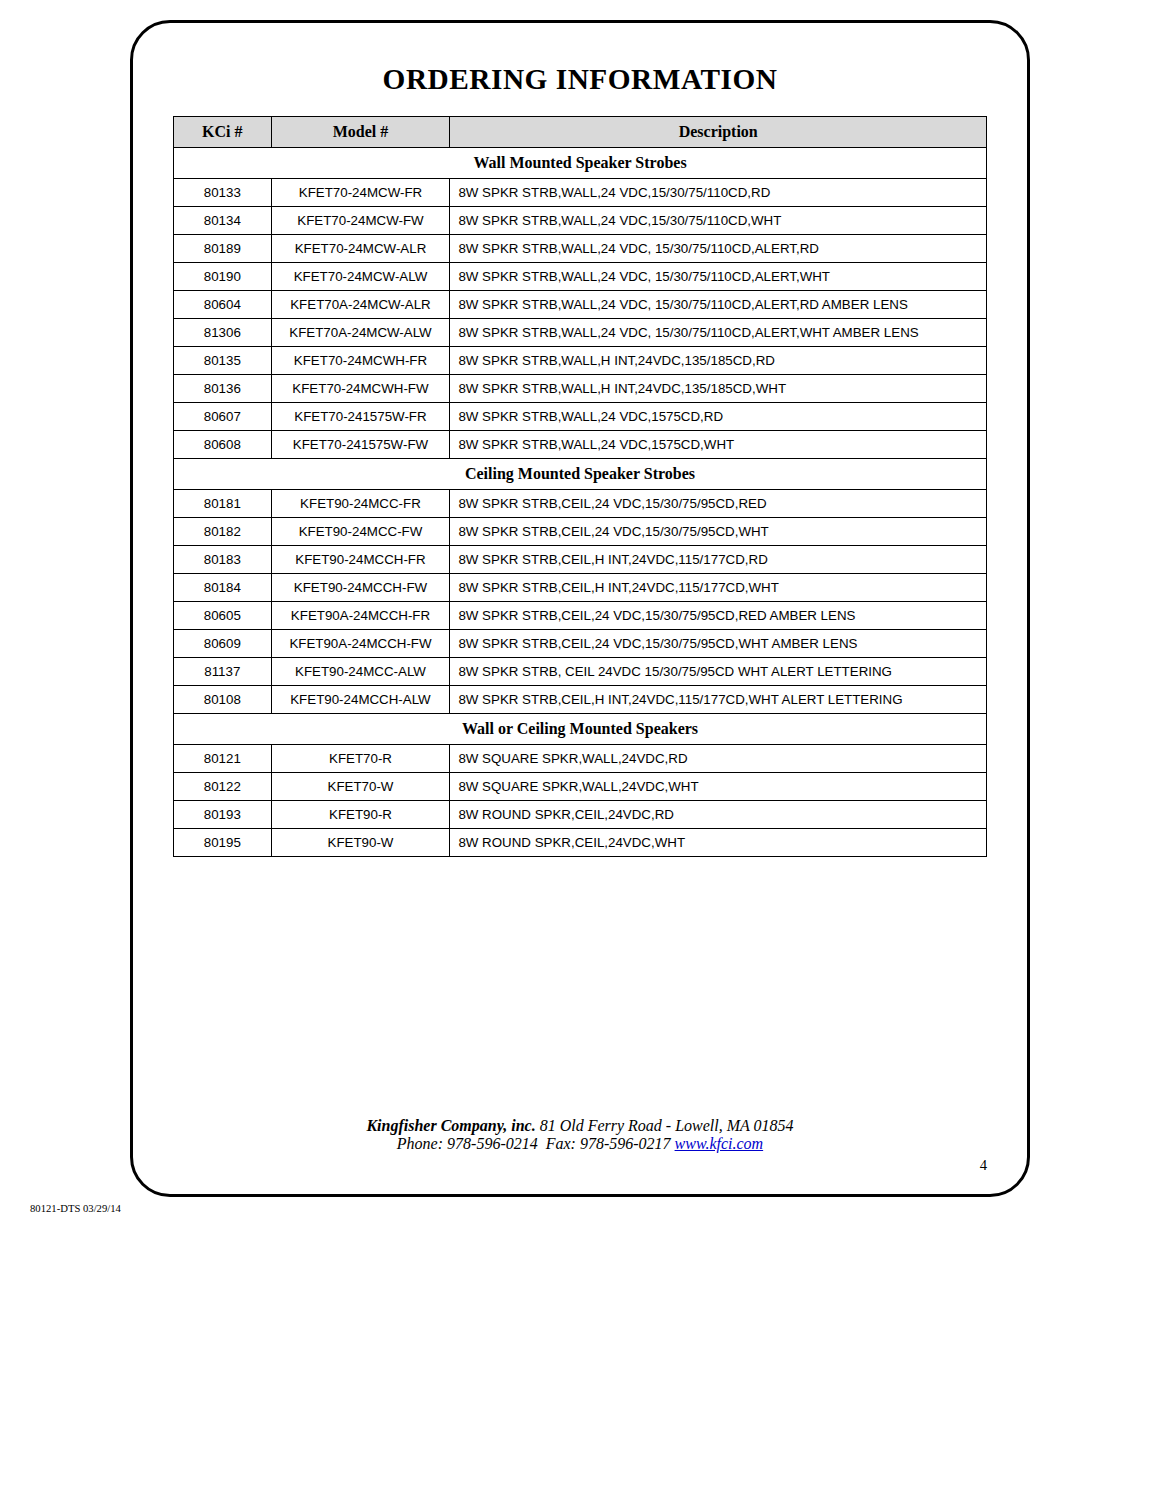ORDERING INFORMATION
| KCi # | Model # | Description |
| --- | --- | --- |
| Wall Mounted Speaker Strobes |
| 80133 | KFET70-24MCW-FR | 8W SPKR STRB,WALL,24 VDC,15/30/75/110CD,RD |
| 80134 | KFET70-24MCW-FW | 8W SPKR STRB,WALL,24 VDC,15/30/75/110CD,WHT |
| 80189 | KFET70-24MCW-ALR | 8W SPKR STRB,WALL,24 VDC, 15/30/75/110CD,ALERT,RD |
| 80190 | KFET70-24MCW-ALW | 8W SPKR STRB,WALL,24 VDC, 15/30/75/110CD,ALERT,WHT |
| 80604 | KFET70A-24MCW-ALR | 8W SPKR STRB,WALL,24 VDC, 15/30/75/110CD,ALERT,RD AMBER LENS |
| 81306 | KFET70A-24MCW-ALW | 8W SPKR STRB,WALL,24 VDC, 15/30/75/110CD,ALERT,WHT AMBER LENS |
| 80135 | KFET70-24MCWH-FR | 8W SPKR STRB,WALL,H INT,24VDC,135/185CD,RD |
| 80136 | KFET70-24MCWH-FW | 8W SPKR STRB,WALL,H INT,24VDC,135/185CD,WHT |
| 80607 | KFET70-241575W-FR | 8W SPKR STRB,WALL,24 VDC,1575CD,RD |
| 80608 | KFET70-241575W-FW | 8W SPKR STRB,WALL,24 VDC,1575CD,WHT |
| Ceiling Mounted Speaker Strobes |
| 80181 | KFET90-24MCC-FR | 8W SPKR STRB,CEIL,24 VDC,15/30/75/95CD,RED |
| 80182 | KFET90-24MCC-FW | 8W SPKR STRB,CEIL,24 VDC,15/30/75/95CD,WHT |
| 80183 | KFET90-24MCCH-FR | 8W SPKR STRB,CEIL,H INT,24VDC,115/177CD,RD |
| 80184 | KFET90-24MCCH-FW | 8W SPKR STRB,CEIL,H INT,24VDC,115/177CD,WHT |
| 80605 | KFET90A-24MCCH-FR | 8W SPKR STRB,CEIL,24 VDC,15/30/75/95CD,RED AMBER LENS |
| 80609 | KFET90A-24MCCH-FW | 8W SPKR STRB,CEIL,24 VDC,15/30/75/95CD,WHT AMBER LENS |
| 81137 | KFET90-24MCC-ALW | 8W SPKR STRB, CEIL 24VDC 15/30/75/95CD WHT ALERT LETTERING |
| 80108 | KFET90-24MCCH-ALW | 8W SPKR STRB,CEIL,H INT,24VDC,115/177CD,WHT ALERT LETTERING |
| Wall or Ceiling Mounted Speakers |
| 80121 | KFET70-R | 8W SQUARE SPKR,WALL,24VDC,RD |
| 80122 | KFET70-W | 8W SQUARE SPKR,WALL,24VDC,WHT |
| 80193 | KFET90-R | 8W ROUND SPKR,CEIL,24VDC,RD |
| 80195 | KFET90-W | 8W ROUND SPKR,CEIL,24VDC,WHT |
Kingfisher Company, inc. 81 Old Ferry Road - Lowell, MA 01854
Phone: 978-596-0214 Fax: 978-596-0217 www.kfci.com
4
80121-DTS 03/29/14